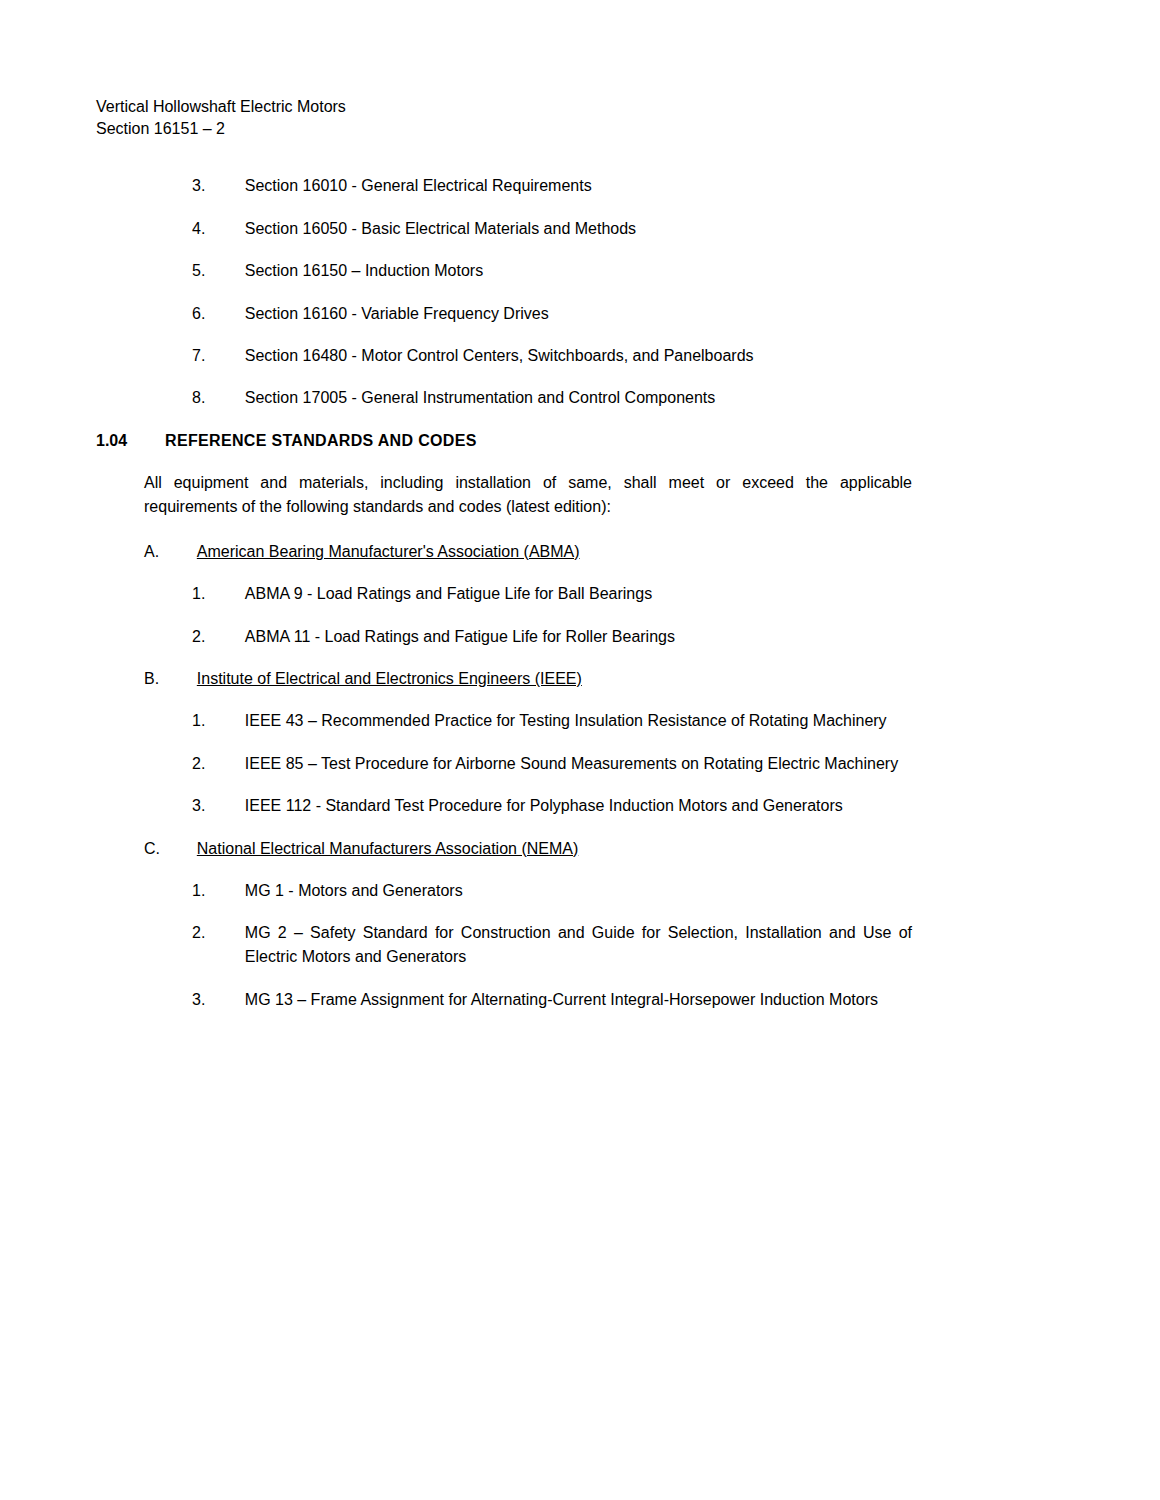Vertical Hollowshaft Electric Motors
Section 16151 – 2
3. Section 16010 - General Electrical Requirements
4. Section 16050 - Basic Electrical Materials and Methods
5. Section 16150 – Induction Motors
6. Section 16160 - Variable Frequency Drives
7. Section 16480 - Motor Control Centers, Switchboards, and Panelboards
8. Section 17005 - General Instrumentation and Control Components
1.04 REFERENCE STANDARDS AND CODES
All equipment and materials, including installation of same, shall meet or exceed the applicable requirements of the following standards and codes (latest edition):
A. American Bearing Manufacturer's Association (ABMA)
1. ABMA 9 - Load Ratings and Fatigue Life for Ball Bearings
2. ABMA 11 - Load Ratings and Fatigue Life for Roller Bearings
B. Institute of Electrical and Electronics Engineers (IEEE)
1. IEEE 43 – Recommended Practice for Testing Insulation Resistance of Rotating Machinery
2. IEEE 85 – Test Procedure for Airborne Sound Measurements on Rotating Electric Machinery
3. IEEE 112 - Standard Test Procedure for Polyphase Induction Motors and Generators
C. National Electrical Manufacturers Association (NEMA)
1. MG 1 - Motors and Generators
2. MG 2 – Safety Standard for Construction and Guide for Selection, Installation and Use of Electric Motors and Generators
3. MG 13 – Frame Assignment for Alternating-Current Integral-Horsepower Induction Motors